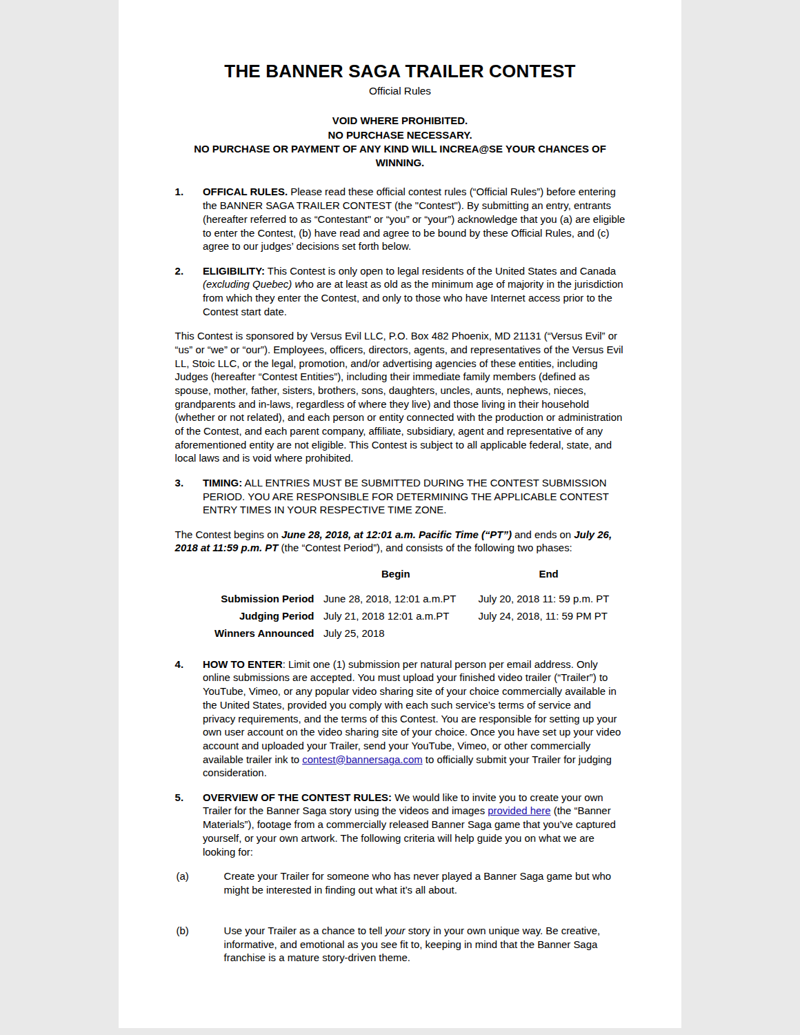THE BANNER SAGA TRAILER CONTEST
Official Rules
VOID WHERE PROHIBITED.
NO PURCHASE NECESSARY.
NO PURCHASE OR PAYMENT OF ANY KIND WILL INCREA@SE YOUR CHANCES OF WINNING.
1.
OFFICAL RULES. Please read these official contest rules (“Official Rules”) before entering the BANNER SAGA TRAILER CONTEST (the "Contest"). By submitting an entry, entrants (hereafter referred to as “Contestant" or “you” or “your”) acknowledge that you (a) are eligible to enter the Contest, (b) have read and agree to be bound by these Official Rules, and (c) agree to our judges’ decisions set forth below.
2.
ELIGIBILITY: This Contest is only open to legal residents of the United States and Canada (excluding Quebec) who are at least as old as the minimum age of majority in the jurisdiction from which they enter the Contest, and only to those who have Internet access prior to the Contest start date.
This Contest is sponsored by Versus Evil LLC, P.O. Box 482 Phoenix, MD 21131 (“Versus Evil” or “us” or “we” or “our”). Employees, officers, directors, agents, and representatives of the Versus Evil LL, Stoic LLC, or the legal, promotion, and/or advertising agencies of these entities, including Judges (hereafter “Contest Entities”), including their immediate family members (defined as spouse, mother, father, sisters, brothers, sons, daughters, uncles, aunts, nephews, nieces, grandparents and in-laws, regardless of where they live) and those living in their household (whether or not related), and each person or entity connected with the production or administration of the Contest, and each parent company, affiliate, subsidiary, agent and representative of any aforementioned entity are not eligible. This Contest is subject to all applicable federal, state, and local laws and is void where prohibited.
3.
TIMING: ALL ENTRIES MUST BE SUBMITTED DURING THE CONTEST SUBMISSION PERIOD. YOU ARE RESPONSIBLE FOR DETERMINING THE APPLICABLE CONTEST ENTRY TIMES IN YOUR RESPECTIVE TIME ZONE.
The Contest begins on June 28, 2018, at 12:01 a.m. Pacific Time (“PT”) and ends on July 26, 2018 at 11:59 p.m. PT (the “Contest Period”), and consists of the following two phases:
| | Begin | End |
| --- | --- | --- |
| Submission Period | June 28, 2018, 12:01 a.m.PT | July 20, 2018 11: 59 p.m. PT |
| Judging Period | July 21, 2018 12:01 a.m.PT | July 24, 2018, 11: 59 PM PT |
| Winners Announced | July 25, 2018 | |
4.
HOW TO ENTER: Limit one (1) submission per natural person per email address. Only online submissions are accepted. You must upload your finished video trailer (“Trailer”) to YouTube, Vimeo, or any popular video sharing site of your choice commercially available in the United States, provided you comply with each such service’s terms of service and privacy requirements, and the terms of this Contest. You are responsible for setting up your own user account on the video sharing site of your choice. Once you have set up your video account and uploaded your Trailer, send your YouTube, Vimeo, or other commercially available trailer ink to contest@bannersaga.com to officially submit your Trailer for judging consideration.
5.
OVERVIEW OF THE CONTEST RULES: We would like to invite you to create your own Trailer for the Banner Saga story using the videos and images provided here (the “Banner Materials”), footage from a commercially released Banner Saga game that you’ve captured yourself, or your own artwork. The following criteria will help guide you on what we are looking for:
(a)
Create your Trailer for someone who has never played a Banner Saga game but who might be interested in finding out what it’s all about.
(b)
Use your Trailer as a chance to tell your story in your own unique way. Be creative, informative, and emotional as you see fit to, keeping in mind that the Banner Saga franchise is a mature story-driven theme.